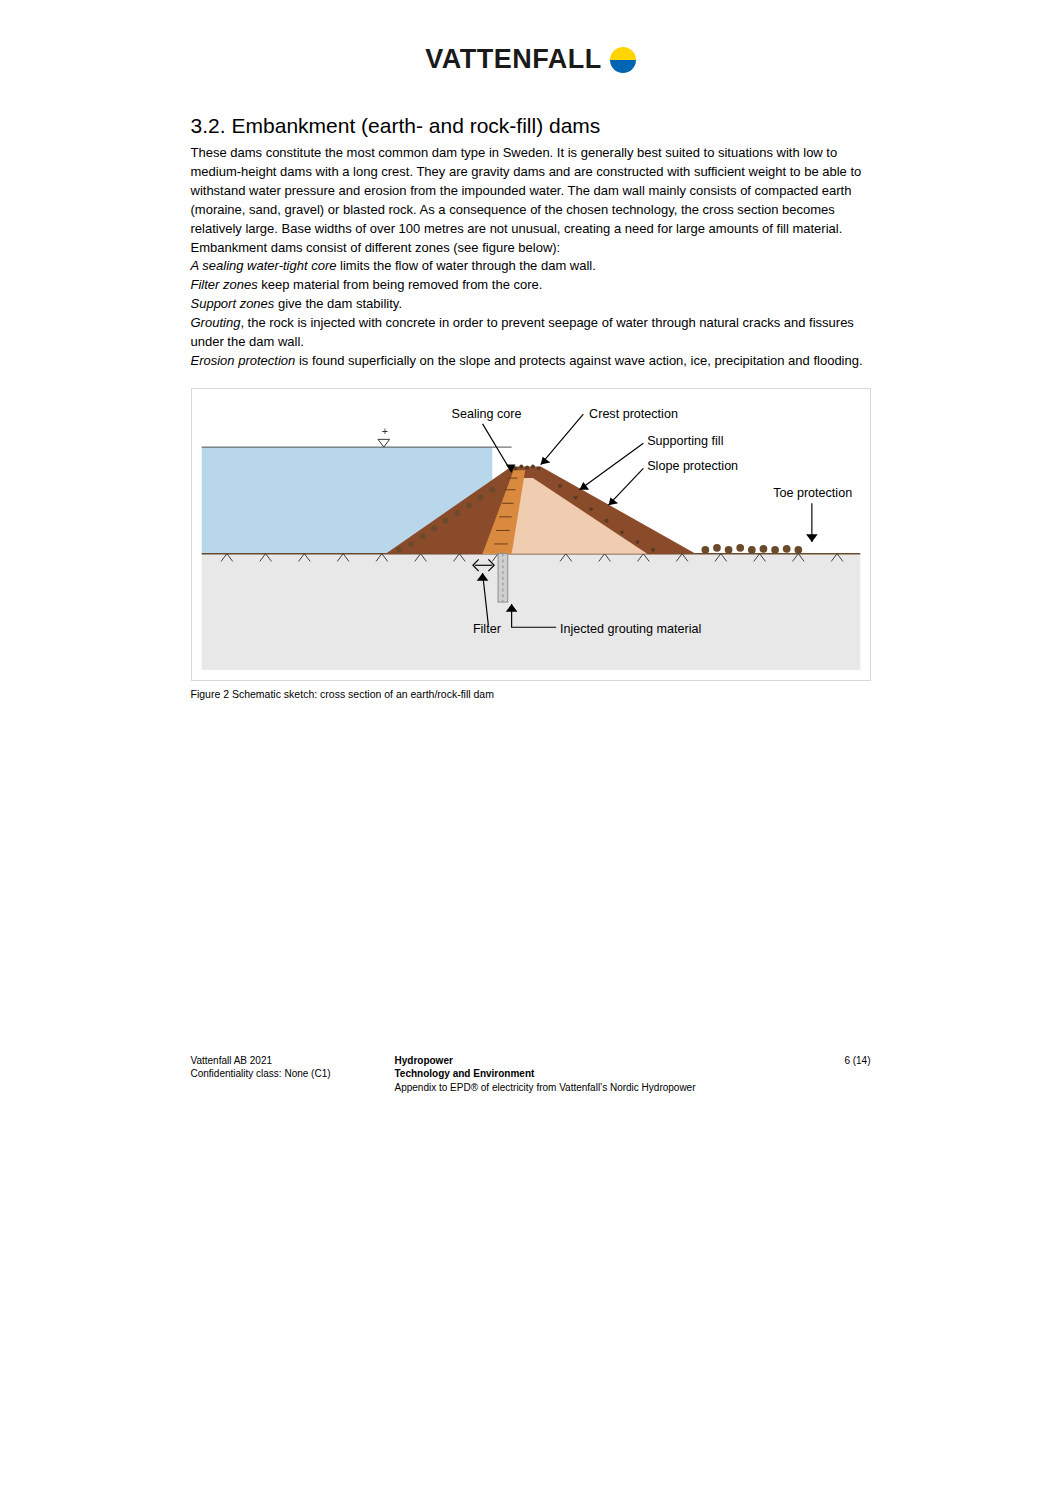VATTENFALL
3.2. Embankment (earth- and rock-fill) dams
These dams constitute the most common dam type in Sweden. It is generally best suited to situations with low to medium-height dams with a long crest. They are gravity dams and are constructed with sufficient weight to be able to withstand water pressure and erosion from the impounded water. The dam wall mainly consists of compacted earth (moraine, sand, gravel) or blasted rock. As a consequence of the chosen technology, the cross section becomes relatively large. Base widths of over 100 metres are not unusual, creating a need for large amounts of fill material.
Embankment dams consist of different zones (see figure below):
A sealing water-tight core limits the flow of water through the dam wall.
Filter zones keep material from being removed from the core.
Support zones give the dam stability.
Grouting, the rock is injected with concrete in order to prevent seepage of water through natural cracks and fissures under the dam wall.
Erosion protection is found superficially on the slope and protects against wave action, ice, precipitation and flooding.
+ Sealing core Crest protection Supporting fill Slope protection Toe protection Filter Injected grouting material
Figure 2 Schematic sketch: cross section of an earth/rock-fill dam
Vattenfall AB 2021
Confidentiality class: None (C1)
Hydropower
Technology and Environment
Appendix to EPD® of electricity from Vattenfall’s Nordic Hydropower
6 (14)